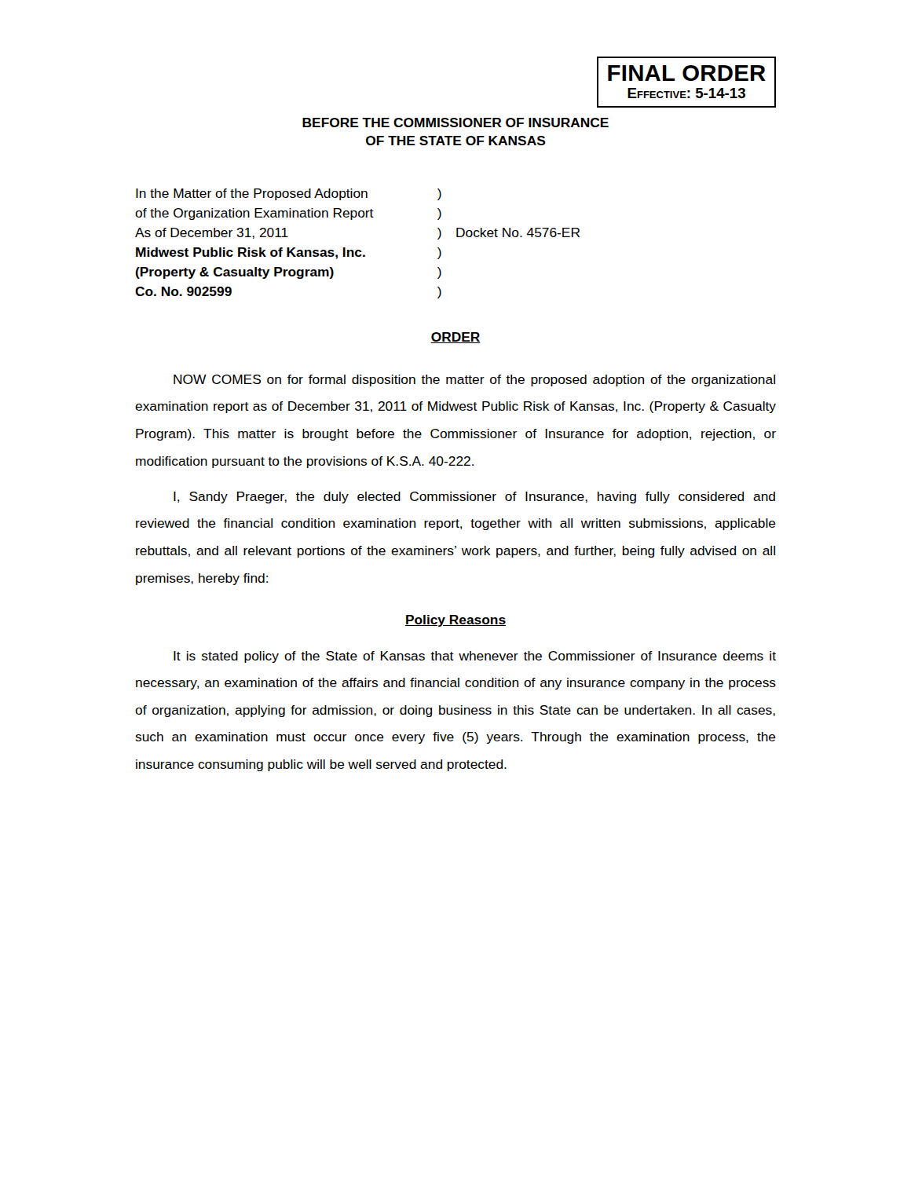FINAL ORDER
Effective: 5-14-13
BEFORE THE COMMISSIONER OF INSURANCE
OF THE STATE OF KANSAS
| In the Matter of the Proposed Adoption | ) | |
| of the Organization Examination Report | ) | |
| As of December 31, 2011 | ) | Docket No. 4576-ER |
| Midwest Public Risk of Kansas, Inc. | ) | |
| (Property & Casualty Program) | ) | |
| Co. No. 902599 | ) | |
ORDER
NOW COMES on for formal disposition the matter of the proposed adoption of the organizational examination report as of December 31, 2011 of Midwest Public Risk of Kansas, Inc. (Property & Casualty Program). This matter is brought before the Commissioner of Insurance for adoption, rejection, or modification pursuant to the provisions of K.S.A. 40-222.
I, Sandy Praeger, the duly elected Commissioner of Insurance, having fully considered and reviewed the financial condition examination report, together with all written submissions, applicable rebuttals, and all relevant portions of the examiners’ work papers, and further, being fully advised on all premises, hereby find:
Policy Reasons
It is stated policy of the State of Kansas that whenever the Commissioner of Insurance deems it necessary, an examination of the affairs and financial condition of any insurance company in the process of organization, applying for admission, or doing business in this State can be undertaken. In all cases, such an examination must occur once every five (5) years. Through the examination process, the insurance consuming public will be well served and protected.